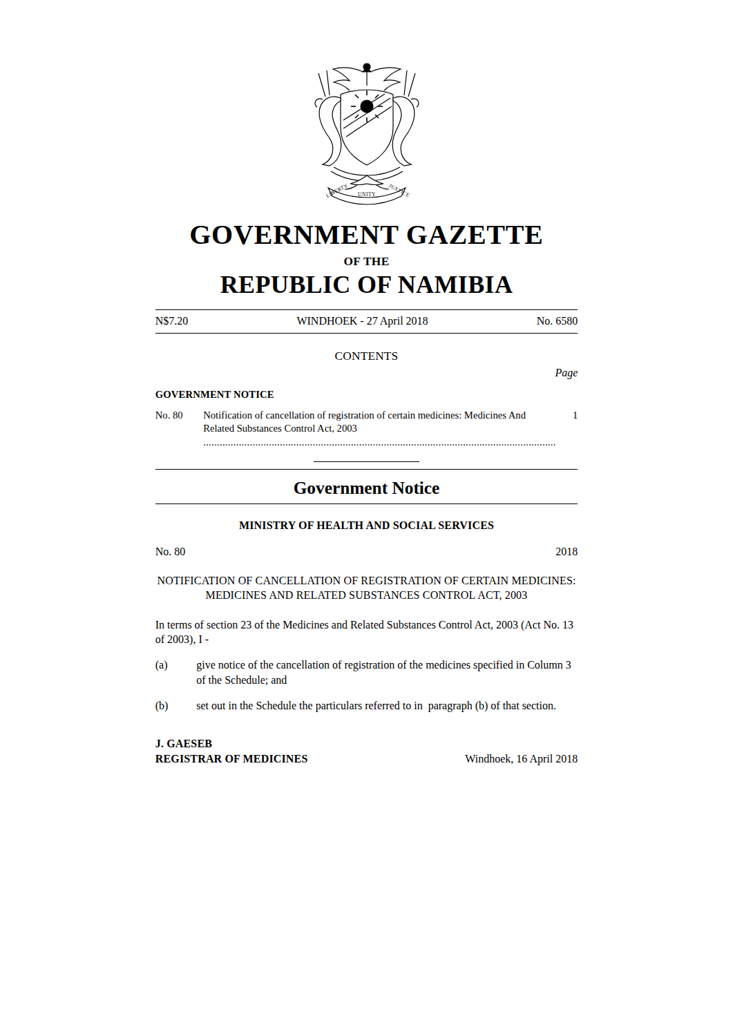UNITY LIBERTY JUSTICE
GOVERNMENT GAZETTE
OF THE
REPUBLIC OF NAMIBIA
N$7.20
WINDHOEK - 27 April 2018
No. 6580
CONTENTS
Page
GOVERNMENT NOTICE
| No. 80 | Notification of cancellation of registration of certain medicines: Medicines And Related Substances Control Act, 2003 ................................................................................................................................. | 1 |
Government Notice
MINISTRY OF HEALTH AND SOCIAL SERVICES
No. 80
2018
NOTIFICATION OF CANCELLATION OF REGISTRATION OF CERTAIN MEDICINES:
MEDICINES AND RELATED SUBSTANCES CONTROL ACT, 2003
In terms of section 23 of the Medicines and Related Substances Control Act, 2003 (Act No. 13 of 2003), I -
(a)
give notice of the cancellation of registration of the medicines specified in Column 3 of the Schedule; and
(b)
set out in the Schedule the particulars referred to in paragraph (b) of that section.
J. GAESEB
REGISTRAR OF MEDICINES
Windhoek, 16 April 2018